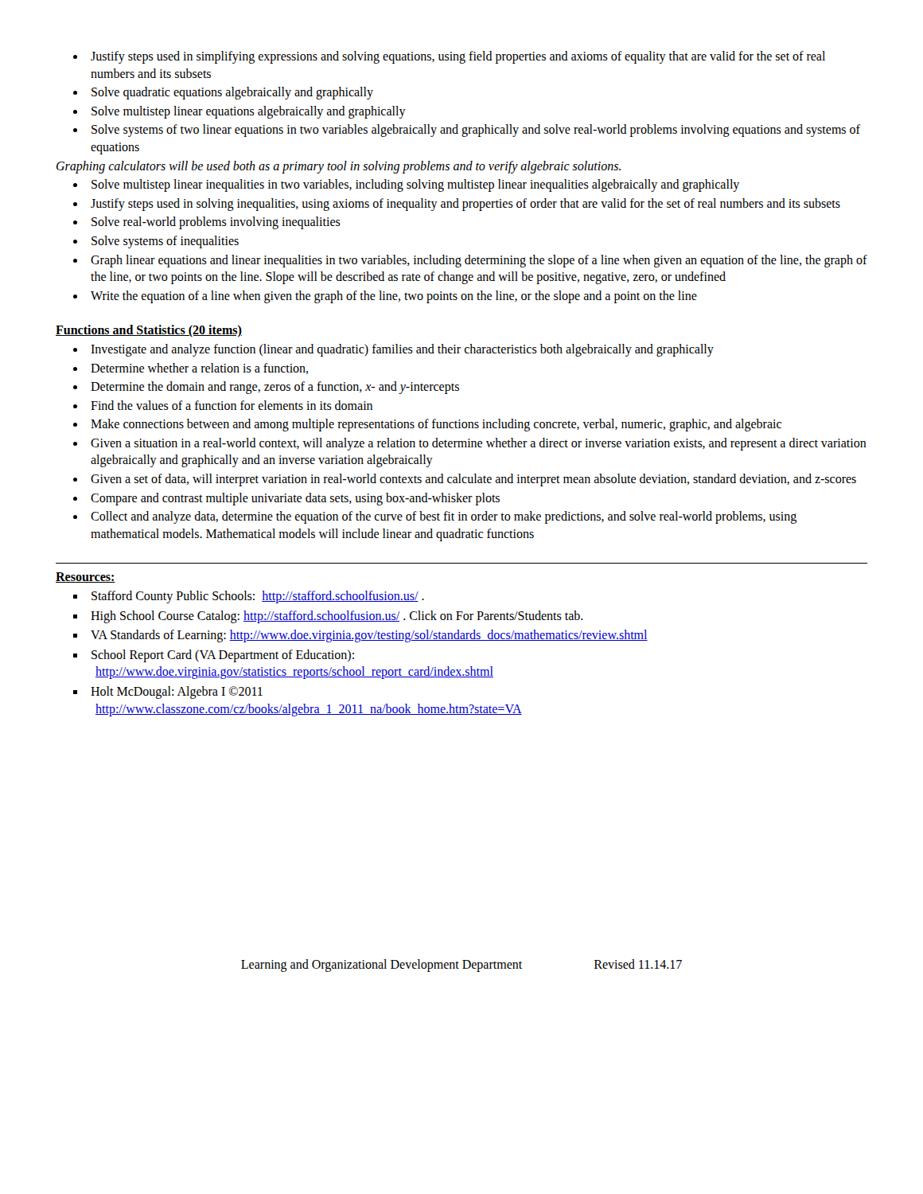Justify steps used in simplifying expressions and solving equations, using field properties and axioms of equality that are valid for the set of real numbers and its subsets
Solve quadratic equations algebraically and graphically
Solve multistep linear equations algebraically and graphically
Solve systems of two linear equations in two variables algebraically and graphically and solve real-world problems involving equations and systems of equations
Graphing calculators will be used both as a primary tool in solving problems and to verify algebraic solutions.
Solve multistep linear inequalities in two variables, including solving multistep linear inequalities algebraically and graphically
Justify steps used in solving inequalities, using axioms of inequality and properties of order that are valid for the set of real numbers and its subsets
Solve real-world problems involving inequalities
Solve systems of inequalities
Graph linear equations and linear inequalities in two variables, including determining the slope of a line when given an equation of the line, the graph of the line, or two points on the line. Slope will be described as rate of change and will be positive, negative, zero, or undefined
Write the equation of a line when given the graph of the line, two points on the line, or the slope and a point on the line
Functions and Statistics (20 items)
Investigate and analyze function (linear and quadratic) families and their characteristics both algebraically and graphically
Determine whether a relation is a function,
Determine the domain and range, zeros of a function, x- and y-intercepts
Find the values of a function for elements in its domain
Make connections between and among multiple representations of functions including concrete, verbal, numeric, graphic, and algebraic
Given a situation in a real-world context, will analyze a relation to determine whether a direct or inverse variation exists, and represent a direct variation algebraically and graphically and an inverse variation algebraically
Given a set of data, will interpret variation in real-world contexts and calculate and interpret mean absolute deviation, standard deviation, and z-scores
Compare and contrast multiple univariate data sets, using box-and-whisker plots
Collect and analyze data, determine the equation of the curve of best fit in order to make predictions, and solve real-world problems, using mathematical models. Mathematical models will include linear and quadratic functions
Resources:
Stafford County Public Schools: http://stafford.schoolfusion.us/ .
High School Course Catalog: http://stafford.schoolfusion.us/ . Click on For Parents/Students tab.
VA Standards of Learning: http://www.doe.virginia.gov/testing/sol/standards_docs/mathematics/review.shtml
School Report Card (VA Department of Education):
http://www.doe.virginia.gov/statistics_reports/school_report_card/index.shtml
Holt McDougal: Algebra I ©2011
http://www.classzone.com/cz/books/algebra_1_2011_na/book_home.htm?state=VA
Learning and Organizational Development Department Revised 11.14.17